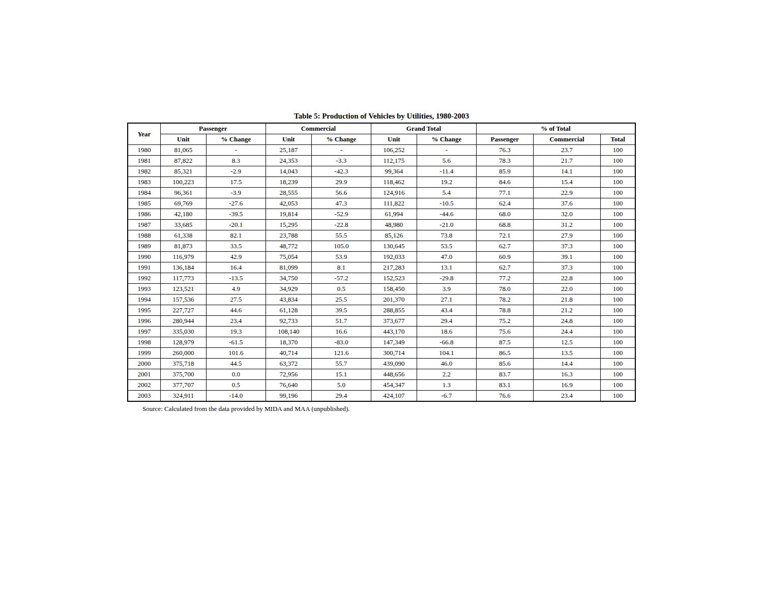Table 5: Production of Vehicles by Utilities, 1980-2003
| Year | Passenger | Commercial | Grand Total | % of Total |
| --- | --- | --- | --- | --- |
| Unit | % Change | Unit | % Change | Unit | % Change | Passenger | Commercial | Total |
| 1980 | 81,065 | - | 25,187 | - | 106,252 | - | 76.3 | 23.7 | 100 |
| 1981 | 87,822 | 8.3 | 24,353 | -3.3 | 112,175 | 5.6 | 78.3 | 21.7 | 100 |
| 1982 | 85,321 | -2.9 | 14,043 | -42.3 | 99,364 | -11.4 | 85.9 | 14.1 | 100 |
| 1983 | 100,223 | 17.5 | 18,239 | 29.9 | 118,462 | 19.2 | 84.6 | 15.4 | 100 |
| 1984 | 96,361 | -3.9 | 28,555 | 56.6 | 124,916 | 5.4 | 77.1 | 22.9 | 100 |
| 1985 | 69,769 | -27.6 | 42,053 | 47.3 | 111,822 | -10.5 | 62.4 | 37.6 | 100 |
| 1986 | 42,180 | -39.5 | 19,814 | -52.9 | 61,994 | -44.6 | 68.0 | 32.0 | 100 |
| 1987 | 33,685 | -20.1 | 15,295 | -22.8 | 48,980 | -21.0 | 68.8 | 31.2 | 100 |
| 1988 | 61,338 | 82.1 | 23,788 | 55.5 | 85,126 | 73.8 | 72.1 | 27.9 | 100 |
| 1989 | 81,873 | 33.5 | 48,772 | 105.0 | 130,645 | 53.5 | 62.7 | 37.3 | 100 |
| 1990 | 116,979 | 42.9 | 75,054 | 53.9 | 192,033 | 47.0 | 60.9 | 39.1 | 100 |
| 1991 | 136,184 | 16.4 | 81,099 | 8.1 | 217,283 | 13.1 | 62.7 | 37.3 | 100 |
| 1992 | 117,773 | -13.5 | 34,750 | -57.2 | 152,523 | -29.8 | 77.2 | 22.8 | 100 |
| 1993 | 123,521 | 4.9 | 34,929 | 0.5 | 158,450 | 3.9 | 78.0 | 22.0 | 100 |
| 1994 | 157,536 | 27.5 | 43,834 | 25.5 | 201,370 | 27.1 | 78.2 | 21.8 | 100 |
| 1995 | 227,727 | 44.6 | 61,128 | 39.5 | 288,855 | 43.4 | 78.8 | 21.2 | 100 |
| 1996 | 280,944 | 23.4 | 92,733 | 51.7 | 373,677 | 29.4 | 75.2 | 24.8 | 100 |
| 1997 | 335,030 | 19.3 | 108,140 | 16.6 | 443,170 | 18.6 | 75.6 | 24.4 | 100 |
| 1998 | 128,979 | -61.5 | 18,370 | -83.0 | 147,349 | -66.8 | 87.5 | 12.5 | 100 |
| 1999 | 260,000 | 101.6 | 40,714 | 121.6 | 300,714 | 104.1 | 86.5 | 13.5 | 100 |
| 2000 | 375,718 | 44.5 | 63,372 | 55.7 | 439,090 | 46.0 | 85.6 | 14.4 | 100 |
| 2001 | 375,700 | 0.0 | 72,956 | 15.1 | 448,656 | 2.2 | 83.7 | 16.3 | 100 |
| 2002 | 377,707 | 0.5 | 76,640 | 5.0 | 454,347 | 1.3 | 83.1 | 16.9 | 100 |
| 2003 | 324,911 | -14.0 | 99,196 | 29.4 | 424,107 | -6.7 | 76.6 | 23.4 | 100 |
Source: Calculated from the data provided by MIDA and MAA (unpublished).